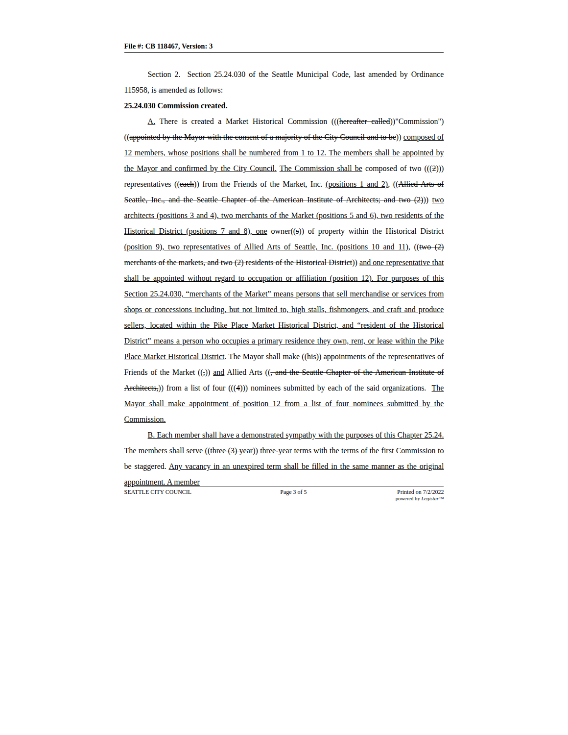File #: CB 118467, Version: 3
Section 2. Section 25.24.030 of the Seattle Municipal Code, last amended by Ordinance 115958, is amended as follows:
25.24.030 Commission created.
A. There is created a Market Historical Commission (((hereafter called))"Commission") ((appointed by the Mayor with the consent of a majority of the City Council and to be)) composed of 12 members, whose positions shall be numbered from 1 to 12. The members shall be appointed by the Mayor and confirmed by the City Council. The Commission shall be composed of two (((2))) representatives ((each)) from the Friends of the Market, Inc. (positions 1 and 2), ((Allied Arts of Seattle, Inc., and the Seattle Chapter of the American Institute of Architects; and two (2))) two architects (positions 3 and 4), two merchants of the Market (positions 5 and 6), two residents of the Historical District (positions 7 and 8), one owner((s)) of property within the Historical District (position 9), two representatives of Allied Arts of Seattle, Inc. (positions 10 and 11), ((two (2) merchants of the markets, and two (2) residents of the Historical District)) and one representative that shall be appointed without regard to occupation or affiliation (position 12). For purposes of this Section 25.24.030, “merchants of the Market” means persons that sell merchandise or services from shops or concessions including, but not limited to, high stalls, fishmongers, and craft and produce sellers, located within the Pike Place Market Historical District, and “resident of the Historical District” means a person who occupies a primary residence they own, rent, or lease within the Pike Place Market Historical District. The Mayor shall make ((his)) appointments of the representatives of Friends of the Market ((,)) and Allied Arts ((, and the Seattle Chapter of the American Institute of Architects,)) from a list of four (((4))) nominees submitted by each of the said organizations. The Mayor shall make appointment of position 12 from a list of four nominees submitted by the Commission.
B. Each member shall have a demonstrated sympathy with the purposes of this Chapter 25.24. The members shall serve ((three (3) year)) three-year terms with the terms of the first Commission to be staggered. Any vacancy in an unexpired term shall be filled in the same manner as the original appointment. A member
SEATTLE CITY COUNCIL
Page 3 of 5
Printed on 7/2/2022
powered by Legistar™